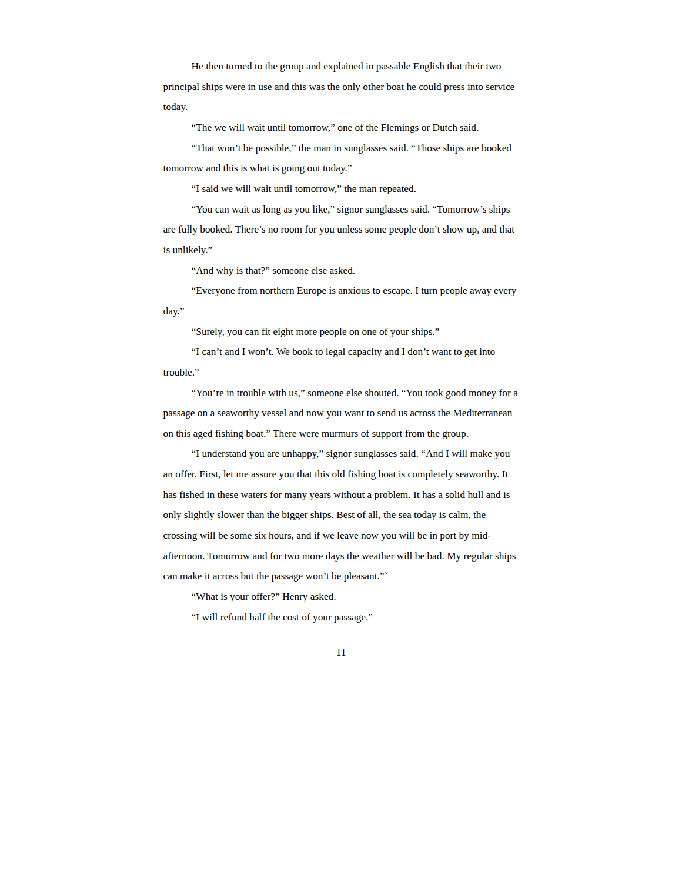He then turned to the group and explained in passable English that their two principal ships were in use and this was the only other boat he could press into service today.
“The we will wait until tomorrow,” one of the Flemings or Dutch said.
“That won’t be possible,” the man in sunglasses said. “Those ships are booked tomorrow and this is what is going out today.”
“I said we will wait until tomorrow,” the man repeated.
“You can wait as long as you like,” signor sunglasses said. “Tomorrow’s ships are fully booked. There’s no room for you unless some people don’t show up, and that is unlikely.”
“And why is that?” someone else asked.
“Everyone from northern Europe is anxious to escape. I turn people away every day.”
“Surely, you can fit eight more people on one of your ships.”
“I can’t and I won’t. We book to legal capacity and I don’t want to get into trouble.”
“You’re in trouble with us,” someone else shouted. “You took good money for a passage on a seaworthy vessel and now you want to send us across the Mediterranean on this aged fishing boat.” There were murmurs of support from the group.
“I understand you are unhappy,” signor sunglasses said. “And I will make you an offer. First, let me assure you that this old fishing boat is completely seaworthy. It has fished in these waters for many years without a problem. It has a solid hull and is only slightly slower than the bigger ships. Best of all, the sea today is calm, the crossing will be some six hours, and if we leave now you will be in port by mid-afternoon. Tomorrow and for two more days the weather will be bad. My regular ships can make it across but the passage won’t be pleasant.”`
“What is your offer?” Henry asked.
“I will refund half the cost of your passage.”
11